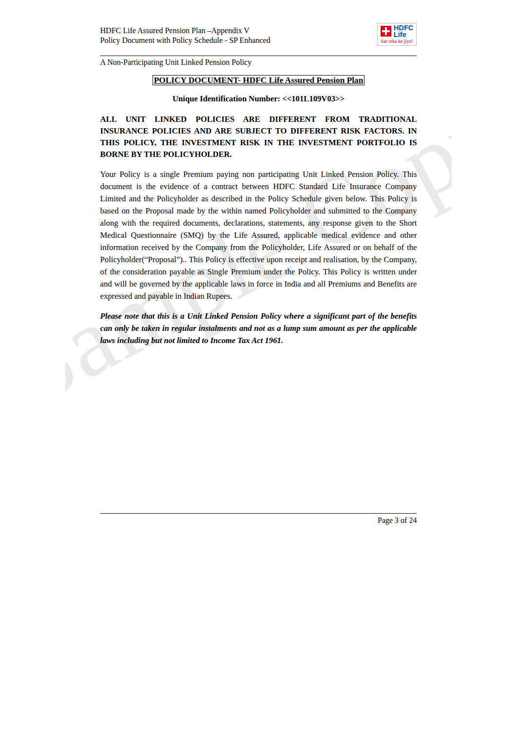Sample Copy
HDFC Life Assured Pension Plan –Appendix V
Policy Document with Policy Schedule - SP Enhanced
HDFC
Life
Sar utha ke jiyo!
A Non-Participating Unit Linked Pension Policy
POLICY DOCUMENT- HDFC Life Assured Pension Plan
Unique Identification Number: <<101L109V03>>
ALL UNIT LINKED POLICIES ARE DIFFERENT FROM TRADITIONAL INSURANCE POLICIES AND ARE SUBJECT TO DIFFERENT RISK FACTORS. IN THIS POLICY, THE INVESTMENT RISK IN THE INVESTMENT PORTFOLIO IS BORNE BY THE POLICYHOLDER.
Your Policy is a single Premium paying non participating Unit Linked Pension Policy. This document is the evidence of a contract between HDFC Standard Life Insurance Company Limited and the Policyholder as described in the Policy Schedule given below. This Policy is based on the Proposal made by the within named Policyholder and submitted to the Company along with the required documents, declarations, statements, any response given to the Short Medical Questionnaire (SMQ) by the Life Assured, applicable medical evidence and other information received by the Company from the Policyholder, Life Assured or on behalf of the Policyholder(“Proposal”).. This Policy is effective upon receipt and realisation, by the Company, of the consideration payable as Single Premium under the Policy. This Policy is written under and will be governed by the applicable laws in force in India and all Premiums and Benefits are expressed and payable in Indian Rupees.
Please note that this is a Unit Linked Pension Policy where a significant part of the benefits can only be taken in regular instalments and not as a lump sum amount as per the applicable laws including but not limited to Income Tax Act 1961.
Page 3 of 24